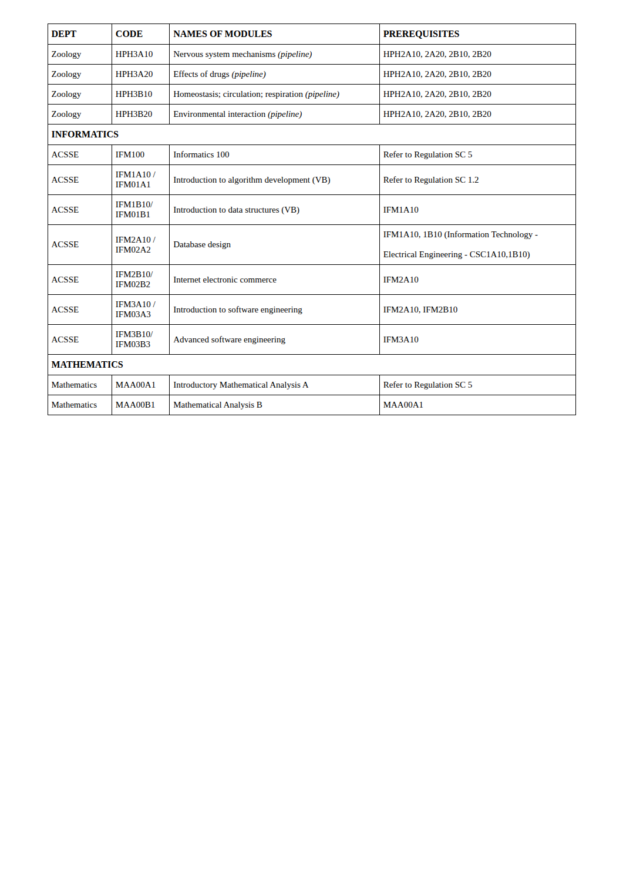| DEPT | CODE | NAMES OF MODULES | PREREQUISITES |
| --- | --- | --- | --- |
| Zoology | HPH3A10 | Nervous system mechanisms (pipeline) | HPH2A10, 2A20, 2B10, 2B20 |
| Zoology | HPH3A20 | Effects of drugs (pipeline) | HPH2A10, 2A20, 2B10, 2B20 |
| Zoology | HPH3B10 | Homeostasis; circulation; respiration (pipeline) | HPH2A10, 2A20, 2B10, 2B20 |
| Zoology | HPH3B20 | Environmental interaction (pipeline) | HPH2A10, 2A20, 2B10, 2B20 |
| INFORMATICS |
| ACSSE | IFM100 | Informatics 100 | Refer to Regulation SC 5 |
| ACSSE | IFM1A10 / IFM01A1 | Introduction to algorithm development (VB) | Refer to Regulation SC 1.2 |
| ACSSE | IFM1B10/ IFM01B1 | Introduction to data structures (VB) | IFM1A10 |
| ACSSE | IFM2A10 / IFM02A2 | Database design | IFM1A10, 1B10 (Information Technology - Electrical Engineering - CSC1A10,1B10) |
| ACSSE | IFM2B10/ IFM02B2 | Internet electronic commerce | IFM2A10 |
| ACSSE | IFM3A10 / IFM03A3 | Introduction to software engineering | IFM2A10, IFM2B10 |
| ACSSE | IFM3B10/ IFM03B3 | Advanced software engineering | IFM3A10 |
| MATHEMATICS |
| Mathematics | MAA00A1 | Introductory Mathematical Analysis A | Refer to Regulation SC 5 |
| Mathematics | MAA00B1 | Mathematical Analysis B | MAA00A1 |